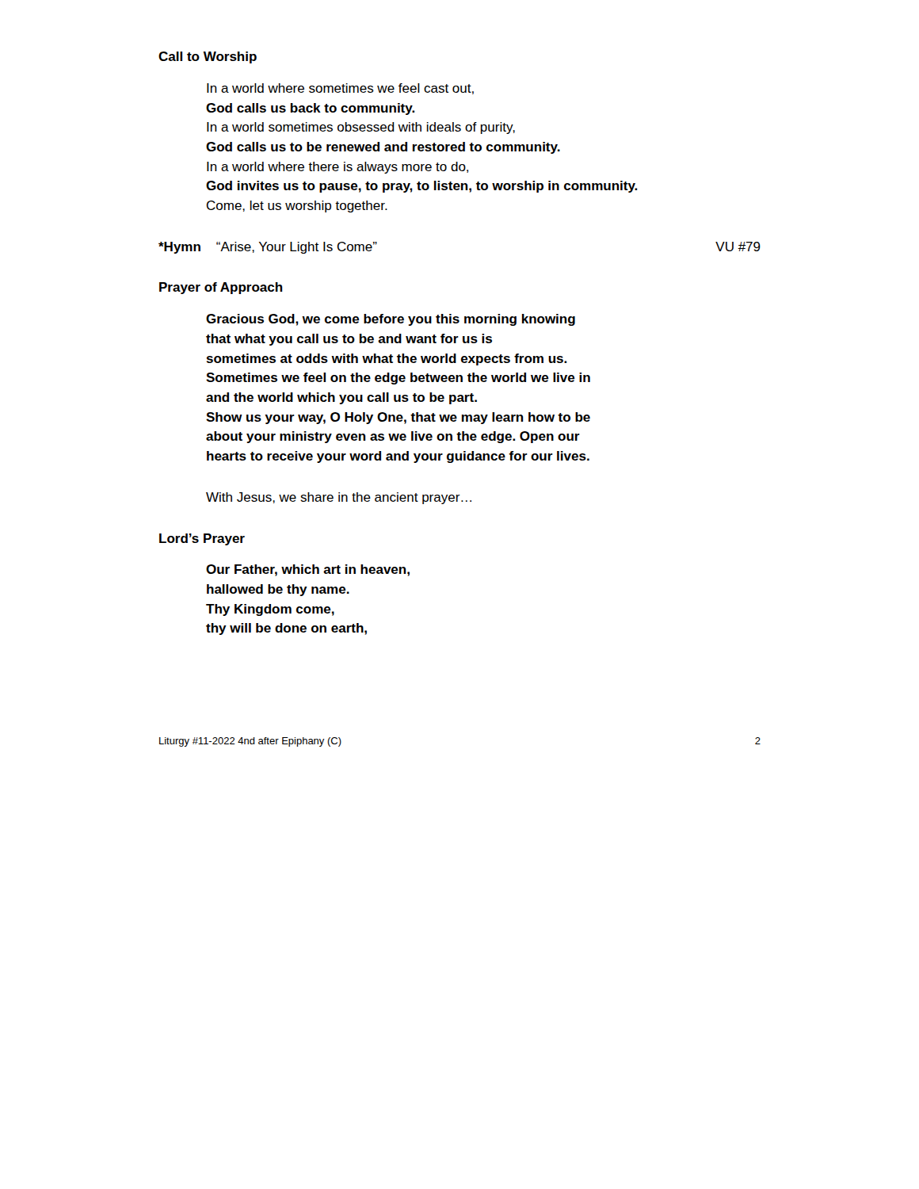Call to Worship
In a world where sometimes we feel cast out,
God calls us back to community.
In a world sometimes obsessed with ideals of purity,
God calls us to be renewed and restored to community.
In a world where there is always more to do,
God invites us to pause, to pray, to listen, to worship in community.
Come, let us worship together.
*Hymn “Arise, Your Light Is Come”VU #79
Prayer of Approach
Gracious God, we come before you this morning knowing
that what you call us to be and want for us is
sometimes at odds with what the world expects from us.
Sometimes we feel on the edge between the world we live in
and the world which you call us to be part.
Show us your way, O Holy One, that we may learn how to be
about your ministry even as we live on the edge. Open our
hearts to receive your word and your guidance for our lives.
With Jesus, we share in the ancient prayer…
Lord’s Prayer
Our Father, which art in heaven,
hallowed be thy name.
Thy Kingdom come,
thy will be done on earth,
Liturgy #11-2022 4nd after Epiphany (C) 2